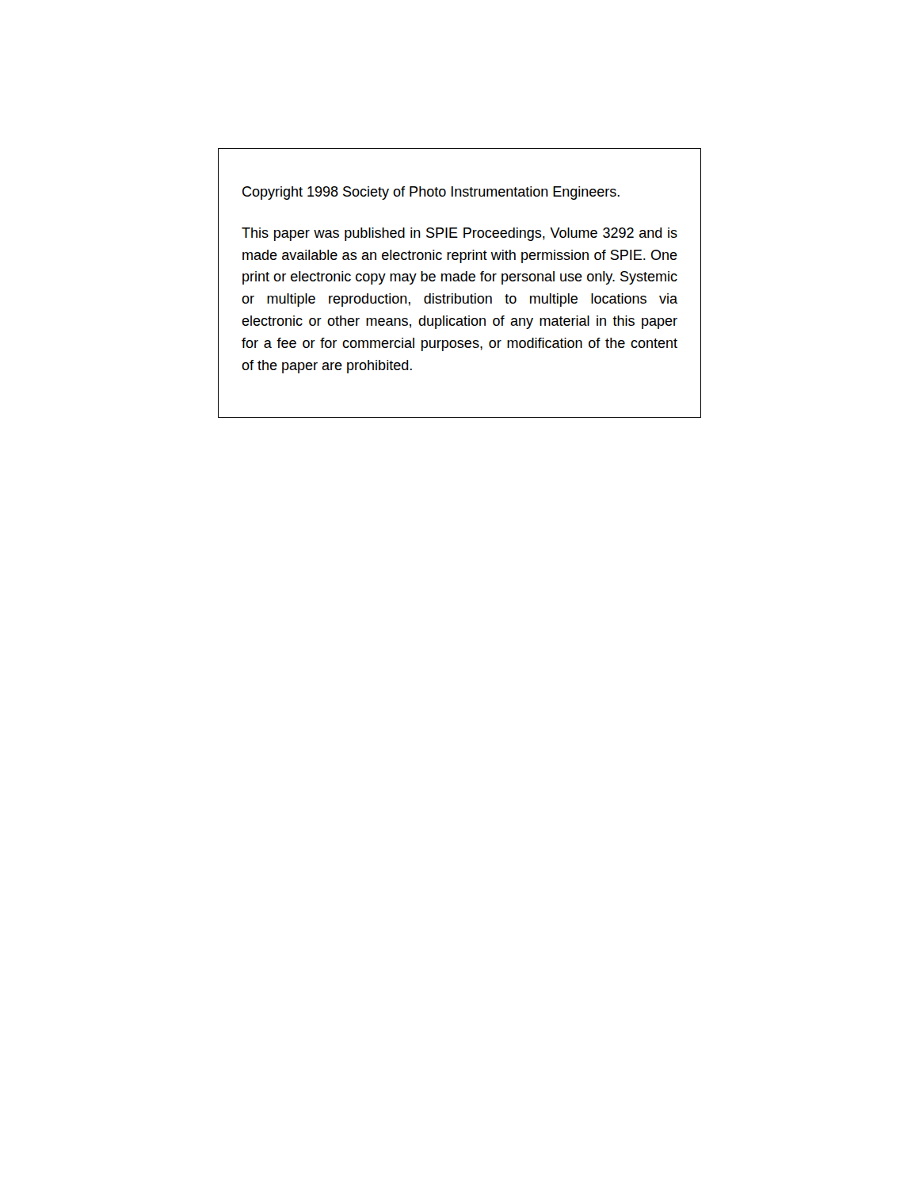Copyright 1998 Society of Photo Instrumentation Engineers.
This paper was published in SPIE Proceedings, Volume 3292 and is made available as an electronic reprint with permission of SPIE. One print or electronic copy may be made for personal use only. Systemic or multiple reproduction, distribution to multiple locations via electronic or other means, duplication of any material in this paper for a fee or for commercial purposes, or modification of the content of the paper are prohibited.